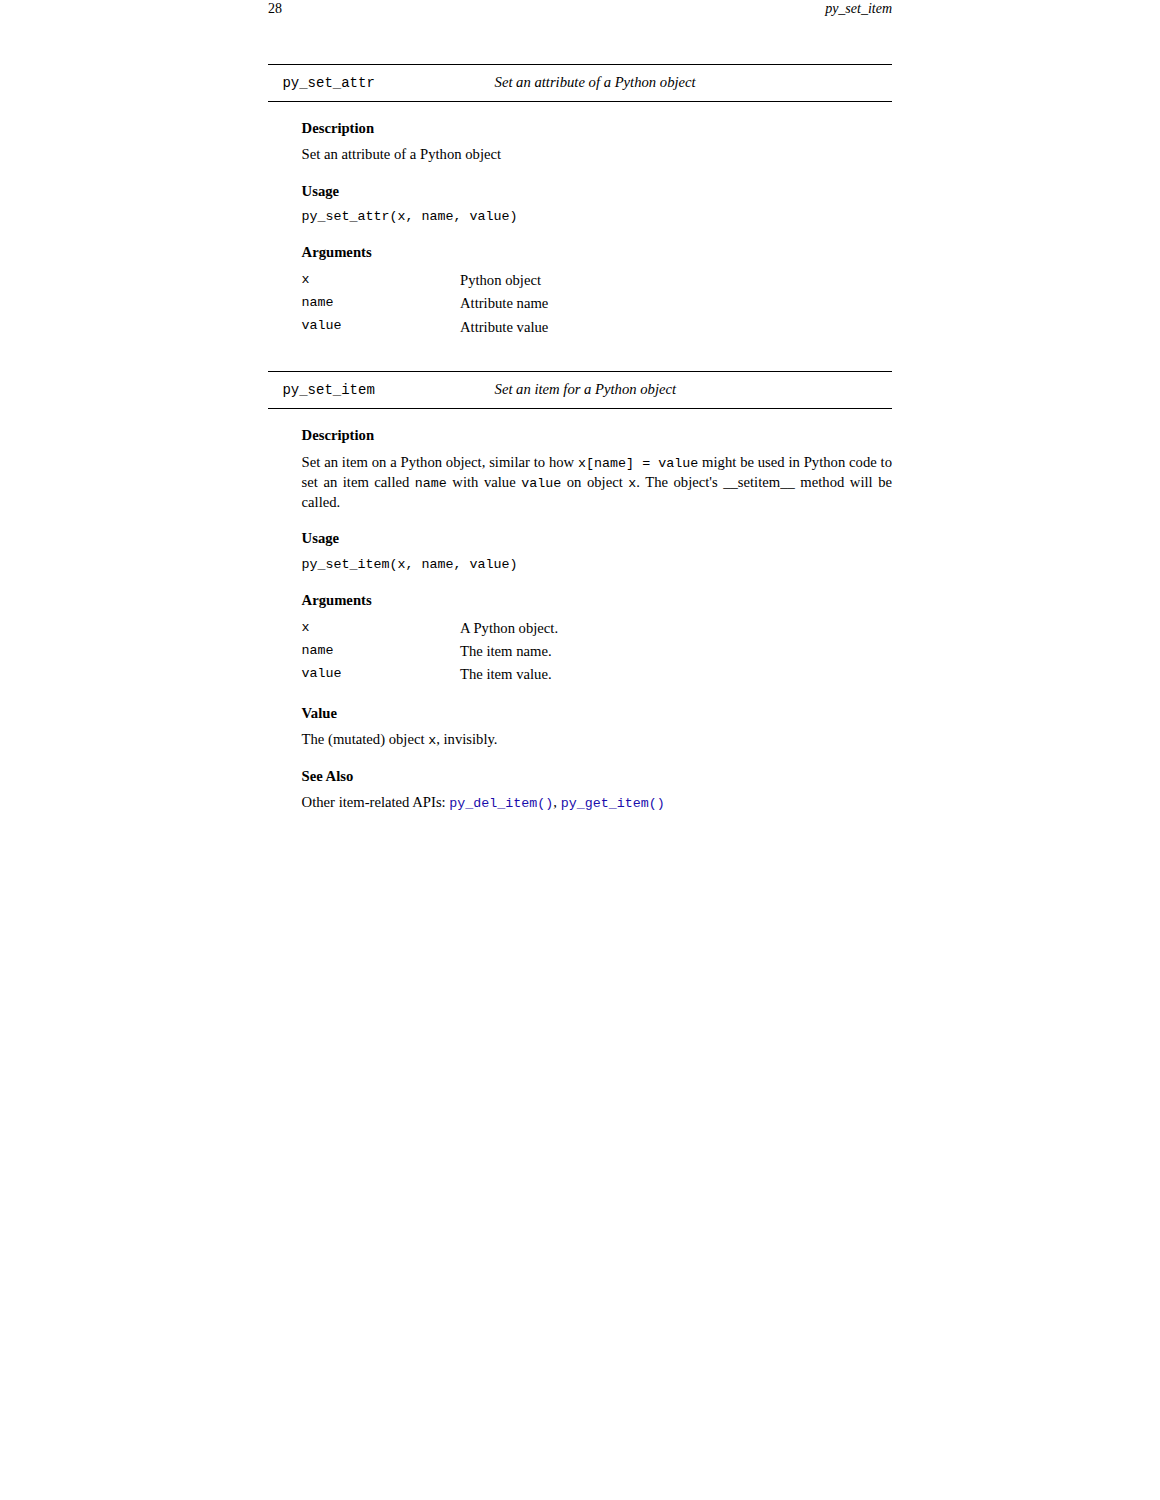28 py_set_item
py_set_attr
Set an attribute of a Python object
Description
Set an attribute of a Python object
Usage
py_set_attr(x, name, value)
Arguments
| x | Python object |
| name | Attribute name |
| value | Attribute value |
py_set_item
Set an item for a Python object
Description
Set an item on a Python object, similar to how x[name] = value might be used in Python code to set an item called name with value value on object x. The object's __setitem__ method will be called.
Usage
py_set_item(x, name, value)
Arguments
| x | A Python object. |
| name | The item name. |
| value | The item value. |
Value
The (mutated) object x, invisibly.
See Also
Other item-related APIs: py_del_item(), py_get_item()